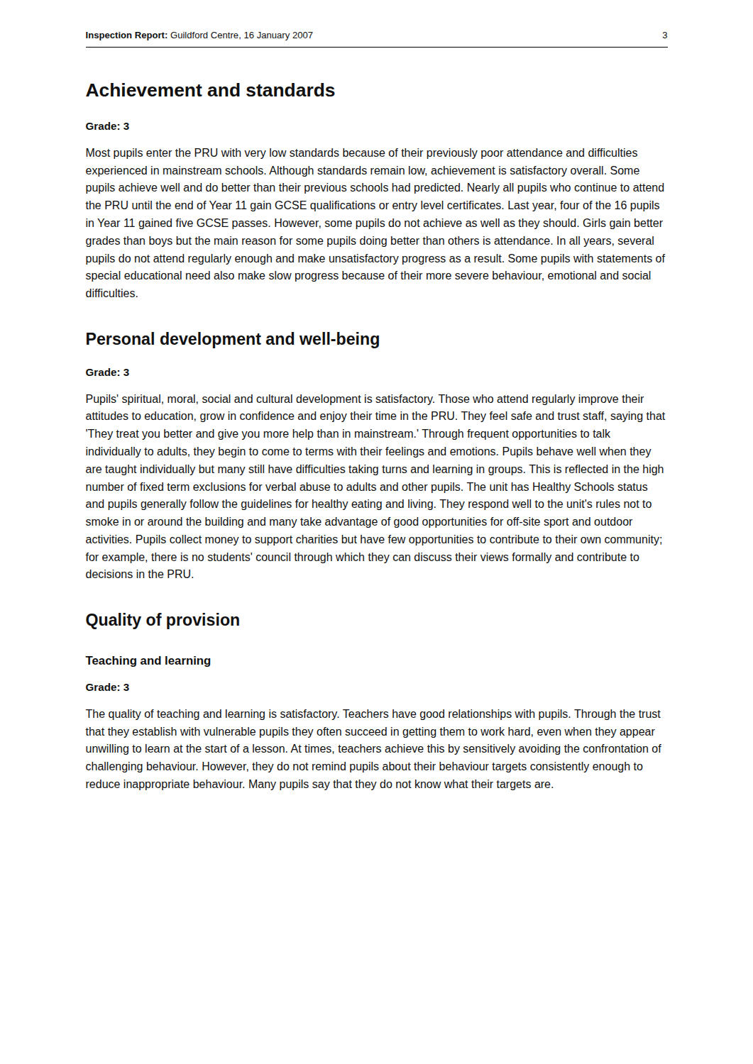Inspection Report: Guildford Centre, 16 January 2007
3
Achievement and standards
Grade: 3
Most pupils enter the PRU with very low standards because of their previously poor attendance and difficulties experienced in mainstream schools. Although standards remain low, achievement is satisfactory overall. Some pupils achieve well and do better than their previous schools had predicted. Nearly all pupils who continue to attend the PRU until the end of Year 11 gain GCSE qualifications or entry level certificates. Last year, four of the 16 pupils in Year 11 gained five GCSE passes. However, some pupils do not achieve as well as they should. Girls gain better grades than boys but the main reason for some pupils doing better than others is attendance. In all years, several pupils do not attend regularly enough and make unsatisfactory progress as a result. Some pupils with statements of special educational need also make slow progress because of their more severe behaviour, emotional and social difficulties.
Personal development and well-being
Grade: 3
Pupils' spiritual, moral, social and cultural development is satisfactory. Those who attend regularly improve their attitudes to education, grow in confidence and enjoy their time in the PRU. They feel safe and trust staff, saying that 'They treat you better and give you more help than in mainstream.' Through frequent opportunities to talk individually to adults, they begin to come to terms with their feelings and emotions. Pupils behave well when they are taught individually but many still have difficulties taking turns and learning in groups. This is reflected in the high number of fixed term exclusions for verbal abuse to adults and other pupils. The unit has Healthy Schools status and pupils generally follow the guidelines for healthy eating and living. They respond well to the unit's rules not to smoke in or around the building and many take advantage of good opportunities for off-site sport and outdoor activities. Pupils collect money to support charities but have few opportunities to contribute to their own community; for example, there is no students' council through which they can discuss their views formally and contribute to decisions in the PRU.
Quality of provision
Teaching and learning
Grade: 3
The quality of teaching and learning is satisfactory. Teachers have good relationships with pupils. Through the trust that they establish with vulnerable pupils they often succeed in getting them to work hard, even when they appear unwilling to learn at the start of a lesson. At times, teachers achieve this by sensitively avoiding the confrontation of challenging behaviour. However, they do not remind pupils about their behaviour targets consistently enough to reduce inappropriate behaviour. Many pupils say that they do not know what their targets are.